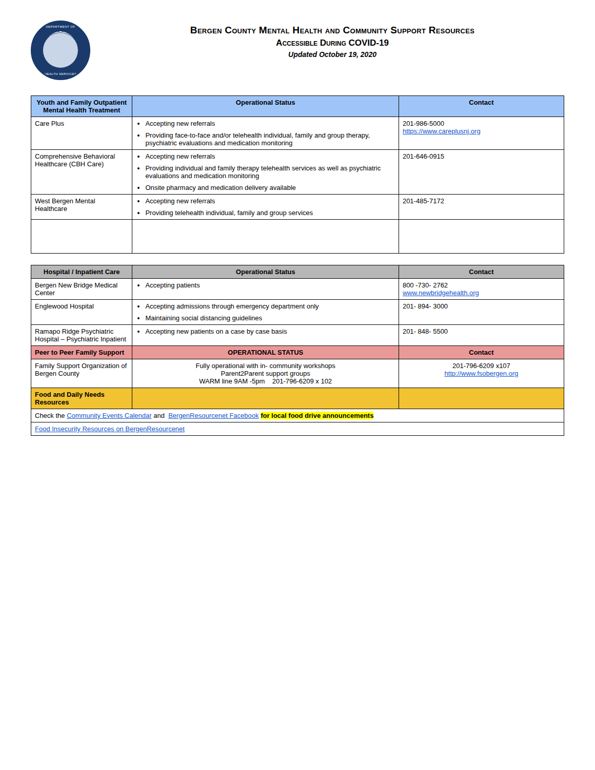Bergen County Mental Health and Community Support Resources
Accessible During COVID-19
Updated October 19, 2020
| Youth and Family Outpatient Mental Health Treatment | Operational Status | Contact |
| --- | --- | --- |
| Care Plus | Accepting new referrals Providing face-to-face and/or telehealth individual, family and group therapy, psychiatric evaluations and medication monitoring | 201-986-5000 https://www.careplusnj.org |
| Comprehensive Behavioral Healthcare (CBH Care) | Accepting new referrals Providing individual and family therapy telehealth services as well as psychiatric evaluations and medication monitoring Onsite pharmacy and medication delivery available | 201-646-0915 |
| West Bergen Mental Healthcare | Accepting new referrals Providing telehealth individual, family and group services | 201-485-7172 |
| Hospital / Inpatient Care | Operational Status | Contact |
| --- | --- | --- |
| Bergen New Bridge Medical Center | Accepting patients | 800 -730- 2762 www.newbridgehealth.org |
| Englewood Hospital | Accepting admissions through emergency department only Maintaining social distancing guidelines | 201- 894- 3000 |
| Ramapo Ridge Psychiatric Hospital – Psychiatric Inpatient | Accepting new patients on a case by case basis | 201- 848- 5500 |
| Peer to Peer Family Support | OPERATIONAL STATUS | Contact |
| Family Support Organization of Bergen County | Fully operational with in- community workshops Parent2Parent support groups WARM line 9AM -5pm 201-796-6209 x 102 | 201-796-6209 x107 http://www.fsobergen.org |
| Food and Daily Needs Resources | | |
| Check the Community Events Calendar and BergenResourcenet Facebook for local food drive announcements |
| Food Insecurity Resources on BergenResourcenet |